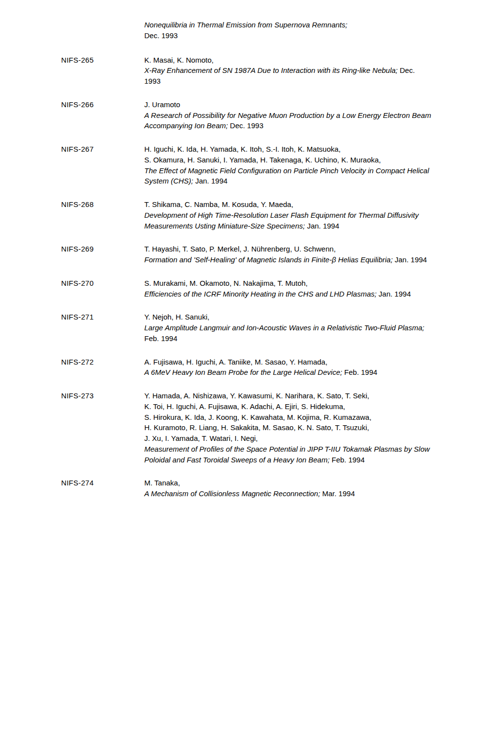Nonequilibria in Thermal Emission from Supernova Remnants;
Dec. 1993
NIFS-265
K. Masai, K. Nomoto,
X-Ray Enhancement of SN 1987A Due to Interaction with its Ring-like Nebula; Dec. 1993
NIFS-266
J. Uramoto
A Research of Possibility for Negative Muon Production by a Low Energy Electron Beam Accompanying Ion Beam; Dec. 1993
NIFS-267
H. Iguchi, K. Ida, H. Yamada, K. Itoh, S.-I. Itoh, K. Matsuoka,
S. Okamura, H. Sanuki, I. Yamada, H. Takenaga, K. Uchino, K. Muraoka,
The Effect of Magnetic Field Configuration on Particle Pinch Velocity in Compact Helical System (CHS); Jan. 1994
NIFS-268
T. Shikama, C. Namba, M. Kosuda, Y. Maeda,
Development of High Time-Resolution Laser Flash Equipment for Thermal Diffusivity Measurements Usting Miniature-Size Specimens; Jan. 1994
NIFS-269
T. Hayashi, T. Sato, P. Merkel, J. Nührenberg, U. Schwenn,
Formation and 'Self-Healing' of Magnetic Islands in Finite-β Helias Equilibria; Jan. 1994
NIFS-270
S. Murakami, M. Okamoto, N. Nakajima, T. Mutoh,
Efficiencies of the ICRF Minority Heating in the CHS and LHD Plasmas; Jan. 1994
NIFS-271
Y. Nejoh, H. Sanuki,
Large Amplitude Langmuir and Ion-Acoustic Waves in a Relativistic Two-Fluid Plasma; Feb. 1994
NIFS-272
A. Fujisawa, H. Iguchi, A. Taniike, M. Sasao, Y. Hamada,
A 6MeV Heavy Ion Beam Probe for the Large Helical Device; Feb. 1994
NIFS-273
Y. Hamada, A. Nishizawa, Y. Kawasumi, K. Narihara, K. Sato, T. Seki,
K. Toi, H. Iguchi, A. Fujisawa, K. Adachi, A. Ejiri, S. Hidekuma,
S. Hirokura, K. Ida, J. Koong, K. Kawahata, M. Kojima, R. Kumazawa,
H. Kuramoto, R. Liang, H. Sakakita, M. Sasao, K. N. Sato, T. Tsuzuki,
J. Xu, I. Yamada, T. Watari, I. Negi,
Measurement of Profiles of the Space Potential in JIPP T-IIU Tokamak Plasmas by Slow Poloidal and Fast Toroidal Sweeps of a Heavy Ion Beam; Feb. 1994
NIFS-274
M. Tanaka,
A Mechanism of Collisionless Magnetic Reconnection; Mar. 1994